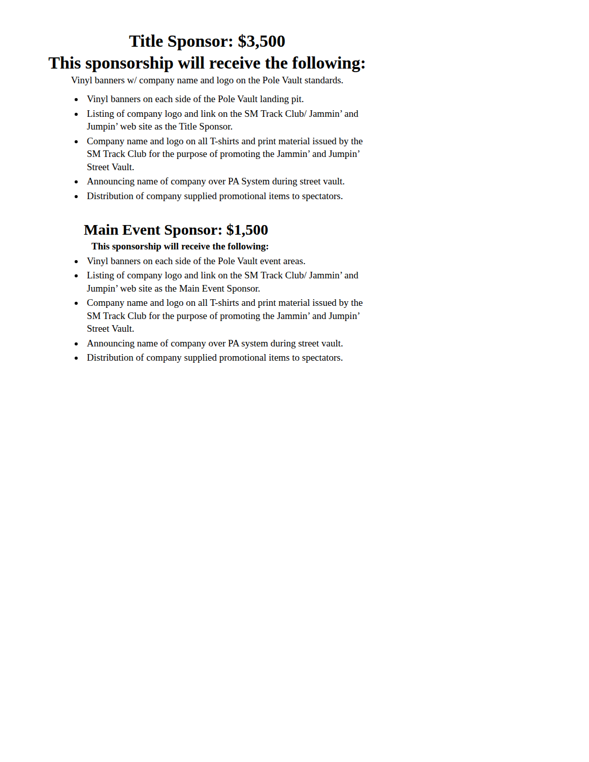Title Sponsor: $3,500
This sponsorship will receive the following:
Vinyl banners w/ company name and logo on the Pole Vault standards.
Vinyl banners on each side of the Pole Vault landing pit.
Listing of company logo and link on the SM Track Club/ Jammin’ and Jumpin’ web site as the Title Sponsor.
Company name and logo on all T-shirts and print material issued by the SM Track Club for the purpose of promoting the Jammin’ and Jumpin’ Street Vault.
Announcing name of company over PA System during street vault.
Distribution of company supplied promotional items to spectators.
Main Event Sponsor: $1,500
This sponsorship will receive the following:
Vinyl banners on each side of the Pole Vault event areas.
Listing of company logo and link on the SM Track Club/ Jammin’ and Jumpin’ web site as the Main Event Sponsor.
Company name and logo on all T-shirts and print material issued by the SM Track Club for the purpose of promoting the Jammin’ and Jumpin’ Street Vault.
Announcing name of company over PA system during street vault.
Distribution of company supplied promotional items to spectators.